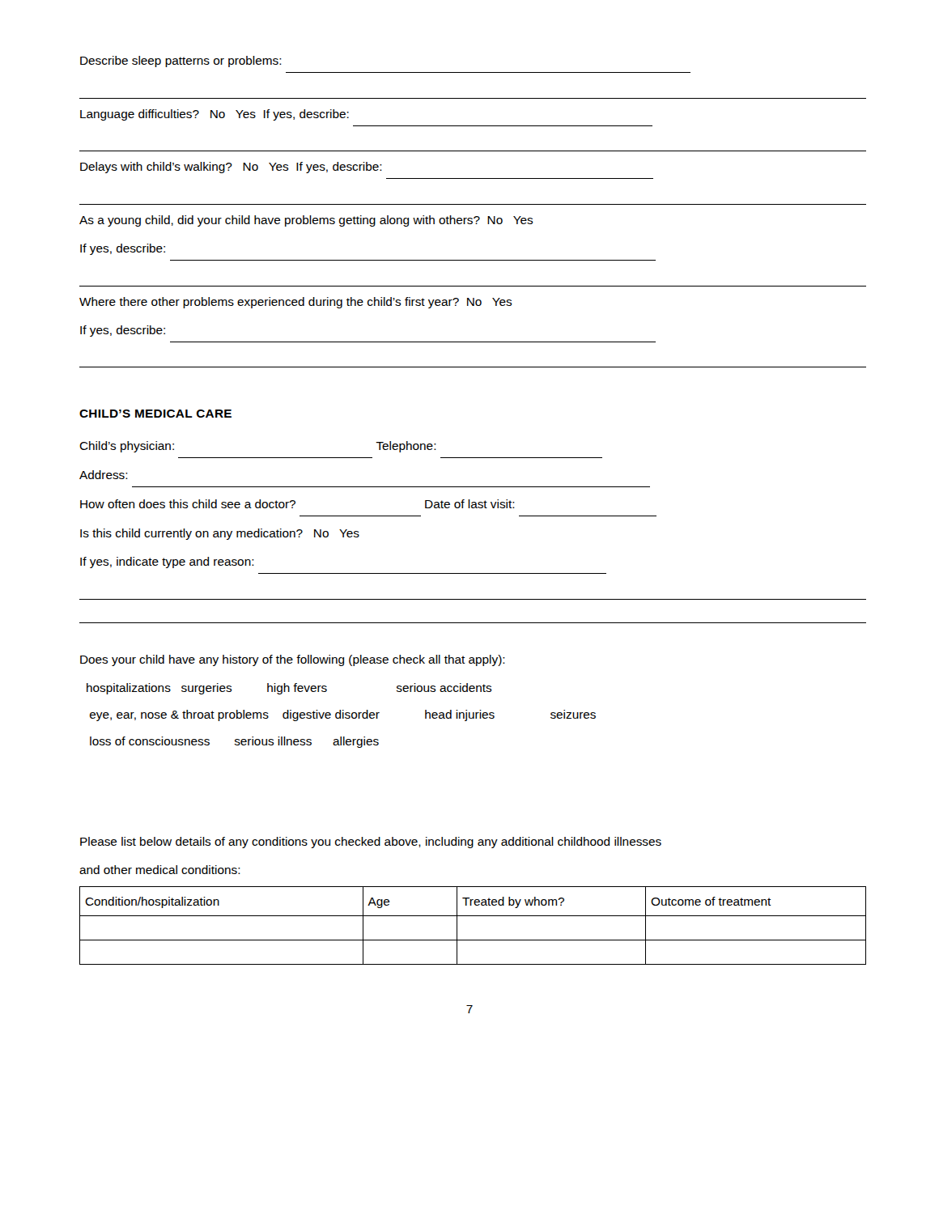Describe sleep patterns or problems:
Language difficulties? No Yes If yes, describe:
Delays with child’s walking? No Yes If yes, describe:
As a young child, did your child have problems getting along with others? No Yes
If yes, describe:
Where there other problems experienced during the child’s first year? No Yes
If yes, describe:
CHILD’S MEDICAL CARE
Child’s physician: Telephone:
Address:
How often does this child see a doctor? Date of last visit:
Is this child currently on any medication? No Yes
If yes, indicate type and reason:
Does your child have any history of the following (please check all that apply):
hospitalizations surgeries high fevers serious accidents
eye, ear, nose & throat problems digestive disorder head injuries seizures
loss of consciousness serious illness allergies
Please list below details of any conditions you checked above, including any additional childhood illnesses
and other medical conditions:
| Condition/hospitalization | Age | Treated by whom? | Outcome of treatment |
| --- | --- | --- | --- |
7